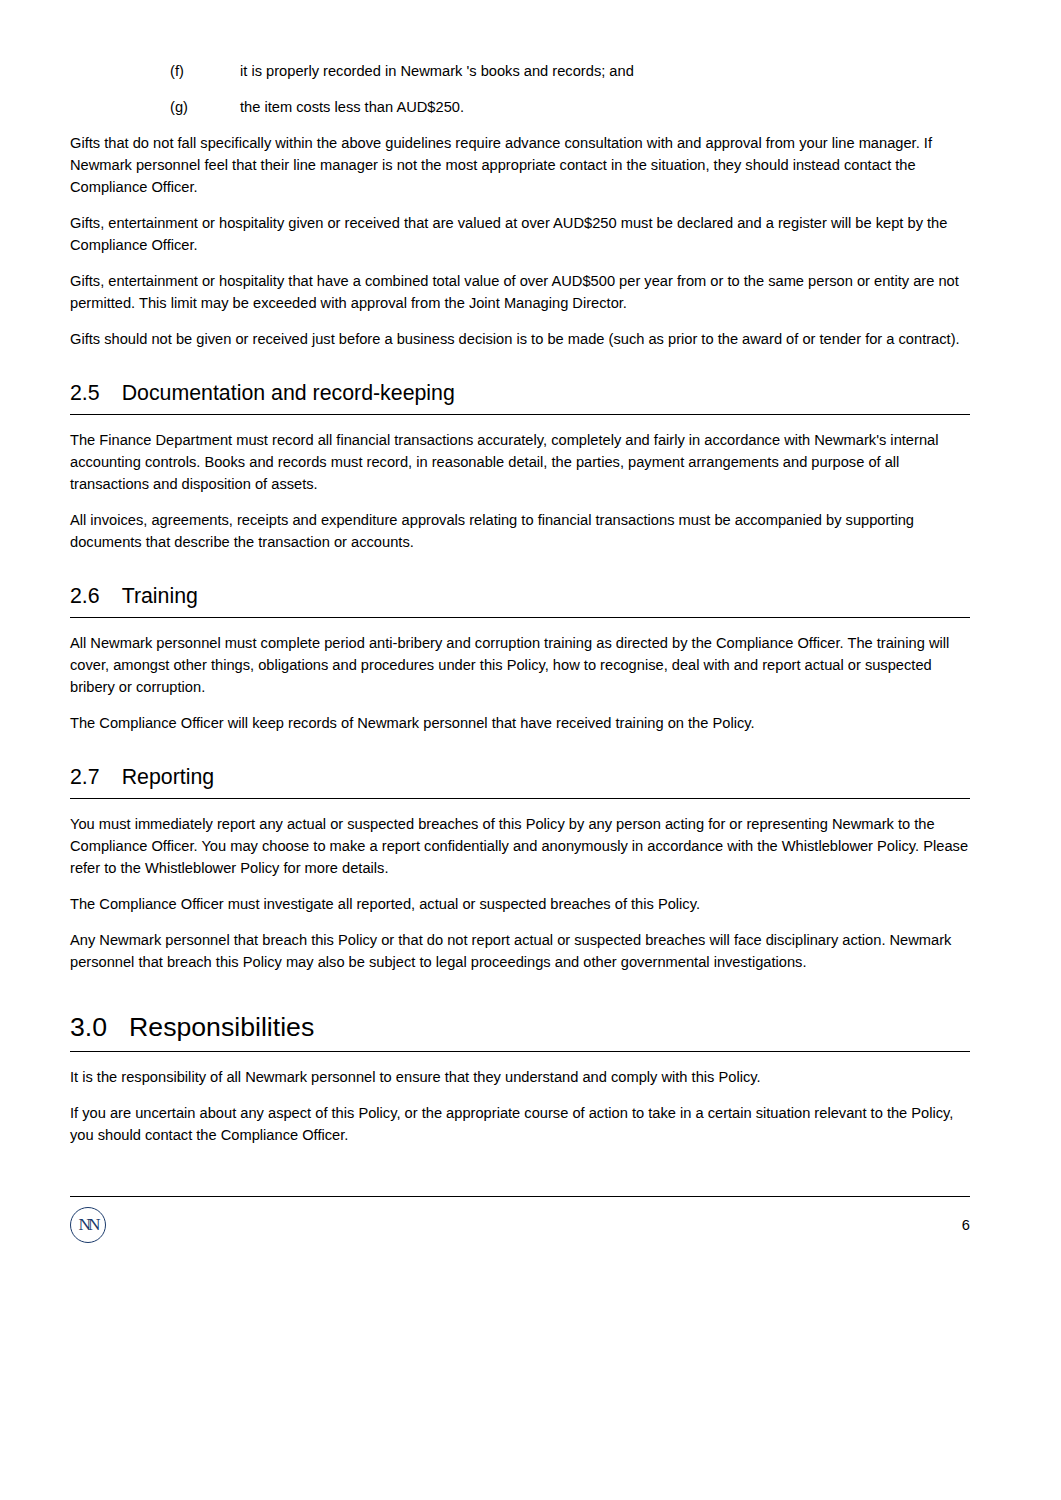(f) it is properly recorded in Newmark 's books and records; and
(g) the item costs less than AUD$250.
Gifts that do not fall specifically within the above guidelines require advance consultation with and approval from your line manager. If Newmark personnel feel that their line manager is not the most appropriate contact in the situation, they should instead contact the Compliance Officer.
Gifts, entertainment or hospitality given or received that are valued at over AUD$250 must be declared and a register will be kept by the Compliance Officer.
Gifts, entertainment or hospitality that have a combined total value of over AUD$500 per year from or to the same person or entity are not permitted. This limit may be exceeded with approval from the Joint Managing Director.
Gifts should not be given or received just before a business decision is to be made (such as prior to the award of or tender for a contract).
2.5 Documentation and record-keeping
The Finance Department must record all financial transactions accurately, completely and fairly in accordance with Newmark's internal accounting controls. Books and records must record, in reasonable detail, the parties, payment arrangements and purpose of all transactions and disposition of assets.
All invoices, agreements, receipts and expenditure approvals relating to financial transactions must be accompanied by supporting documents that describe the transaction or accounts.
2.6 Training
All Newmark personnel must complete period anti-bribery and corruption training as directed by the Compliance Officer. The training will cover, amongst other things, obligations and procedures under this Policy, how to recognise, deal with and report actual or suspected bribery or corruption.
The Compliance Officer will keep records of Newmark personnel that have received training on the Policy.
2.7 Reporting
You must immediately report any actual or suspected breaches of this Policy by any person acting for or representing Newmark to the Compliance Officer. You may choose to make a report confidentially and anonymously in accordance with the Whistleblower Policy. Please refer to the Whistleblower Policy for more details.
The Compliance Officer must investigate all reported, actual or suspected breaches of this Policy.
Any Newmark personnel that breach this Policy or that do not report actual or suspected breaches will face disciplinary action. Newmark personnel that breach this Policy may also be subject to legal proceedings and other governmental investigations.
3.0 Responsibilities
It is the responsibility of all Newmark personnel to ensure that they understand and comply with this Policy.
If you are uncertain about any aspect of this Policy, or the appropriate course of action to take in a certain situation relevant to the Policy, you should contact the Compliance Officer.
NN
6